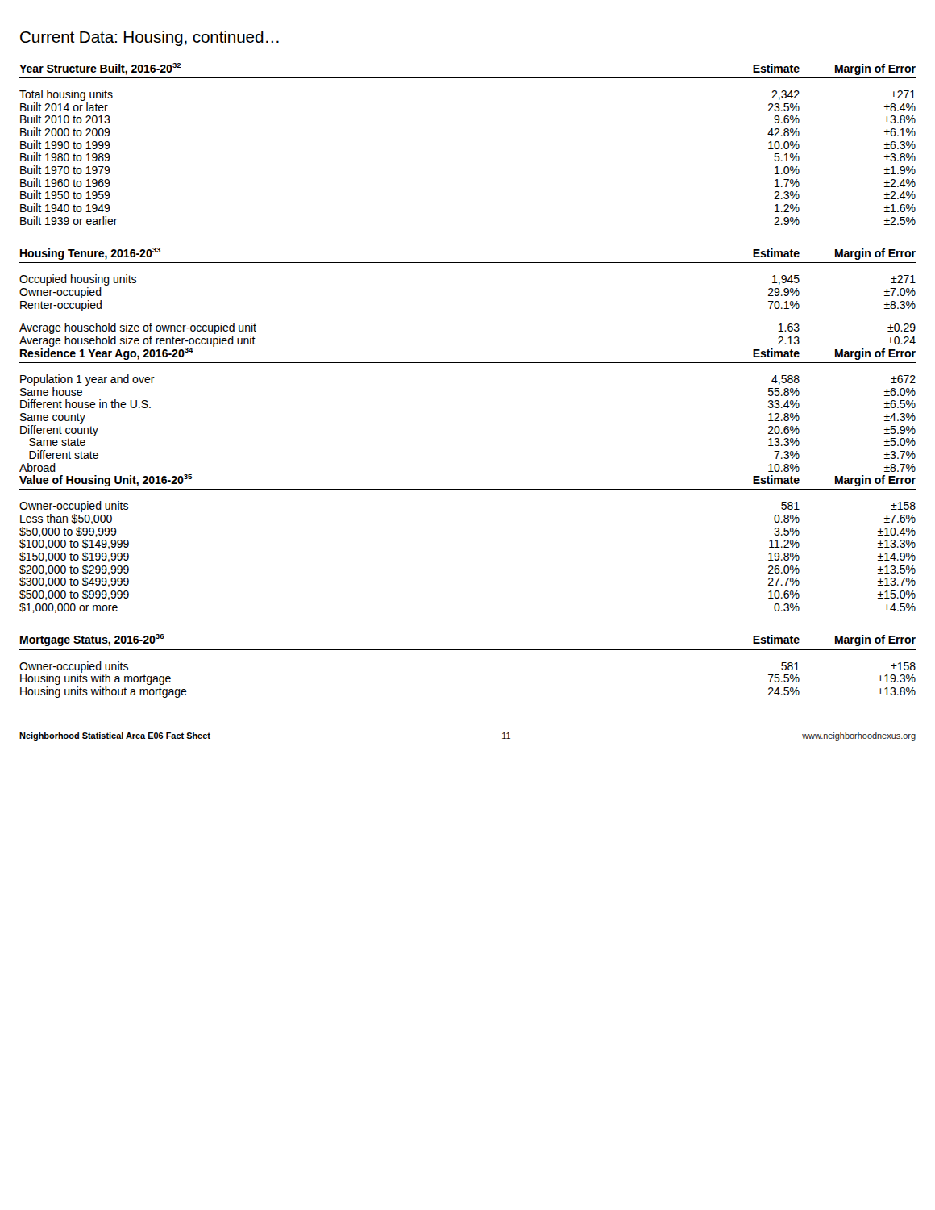Current Data: Housing, continued…
Housing tables
| Year Structure Built, 2016-20 32 | Estimate | Margin of Error |
| --- | --- | --- |
| Total housing units | 2,342 | ±271 |
| Built 2014 or later | 23.5% | ±8.4% |
| Built 2010 to 2013 | 9.6% | ±3.8% |
| Built 2000 to 2009 | 42.8% | ±6.1% |
| Built 1990 to 1999 | 10.0% | ±6.3% |
| Built 1980 to 1989 | 5.1% | ±3.8% |
| Built 1970 to 1979 | 1.0% | ±1.9% |
| Built 1960 to 1969 | 1.7% | ±2.4% |
| Built 1950 to 1959 | 2.3% | ±2.4% |
| Built 1940 to 1949 | 1.2% | ±1.6% |
| Built 1939 or earlier | 2.9% | ±2.5% |
| Housing Tenure, 2016-20 33 | Estimate | Margin of Error |
| --- | --- | --- |
| Occupied housing units | 1,945 | ±271 |
| Owner-occupied | 29.9% | ±7.0% |
| Renter-occupied | 70.1% | ±8.3% |
| Average household size of owner-occupied unit | 1.63 | ±0.29 |
| Average household size of renter-occupied unit | 2.13 | ±0.24 |
| Residence 1 Year Ago, 2016-20 34 | Estimate | Margin of Error |
| --- | --- | --- |
| Population 1 year and over | 4,588 | ±672 |
| Same house | 55.8% | ±6.0% |
| Different house in the U.S. | 33.4% | ±6.5% |
| Same county | 12.8% | ±4.3% |
| Different county | 20.6% | ±5.9% |
| Same state | 13.3% | ±5.0% |
| Different state | 7.3% | ±3.7% |
| Abroad | 10.8% | ±8.7% |
| Value of Housing Unit, 2016-20 35 | Estimate | Margin of Error |
| --- | --- | --- |
| Owner-occupied units | 581 | ±158 |
| Less than $50,000 | 0.8% | ±7.6% |
| $50,000 to $99,999 | 3.5% | ±10.4% |
| $100,000 to $149,999 | 11.2% | ±13.3% |
| $150,000 to $199,999 | 19.8% | ±14.9% |
| $200,000 to $299,999 | 26.0% | ±13.5% |
| $300,000 to $499,999 | 27.7% | ±13.7% |
| $500,000 to $999,999 | 10.6% | ±15.0% |
| $1,000,000 or more | 0.3% | ±4.5% |
| Mortgage Status, 2016-20 36 | Estimate | Margin of Error |
| --- | --- | --- |
| Owner-occupied units | 581 | ±158 |
| Housing units with a mortgage | 75.5% | ±19.3% |
| Housing units without a mortgage | 24.5% | ±13.8% |
Neighborhood Statistical Area E06 Fact Sheet
11
www.neighborhoodnexus.org